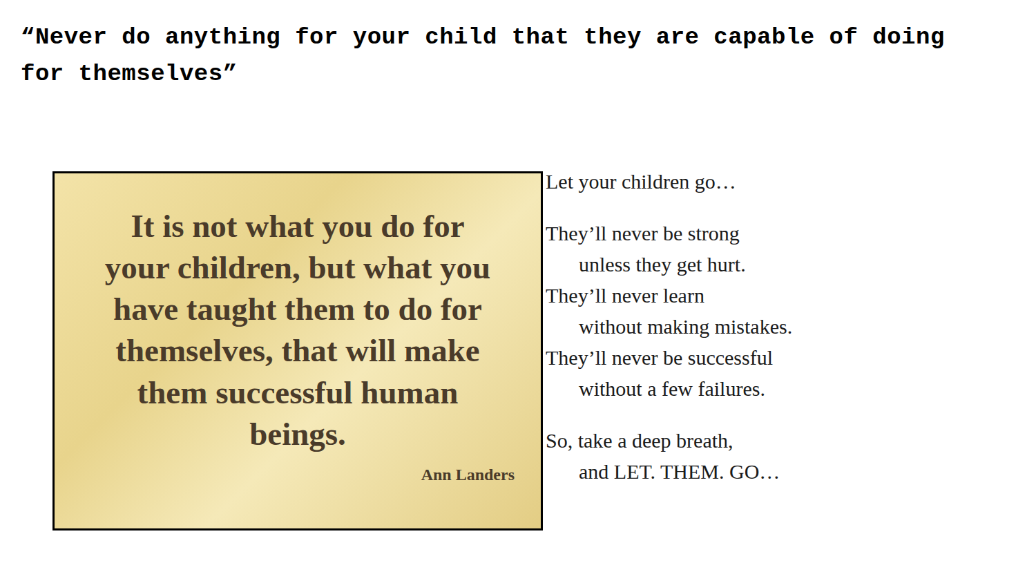“Never do anything for your child that they are capable of doing for themselves”
It is not what you do for your children, but what you have taught them to do for themselves, that will make them successful human beings.
Ann Landers
Let your children go…
They’ll never be strong unless they get hurt. They’ll never learn without making mistakes. They’ll never be successful without a few failures.
So, take a deep breath, and LET. THEM. GO…